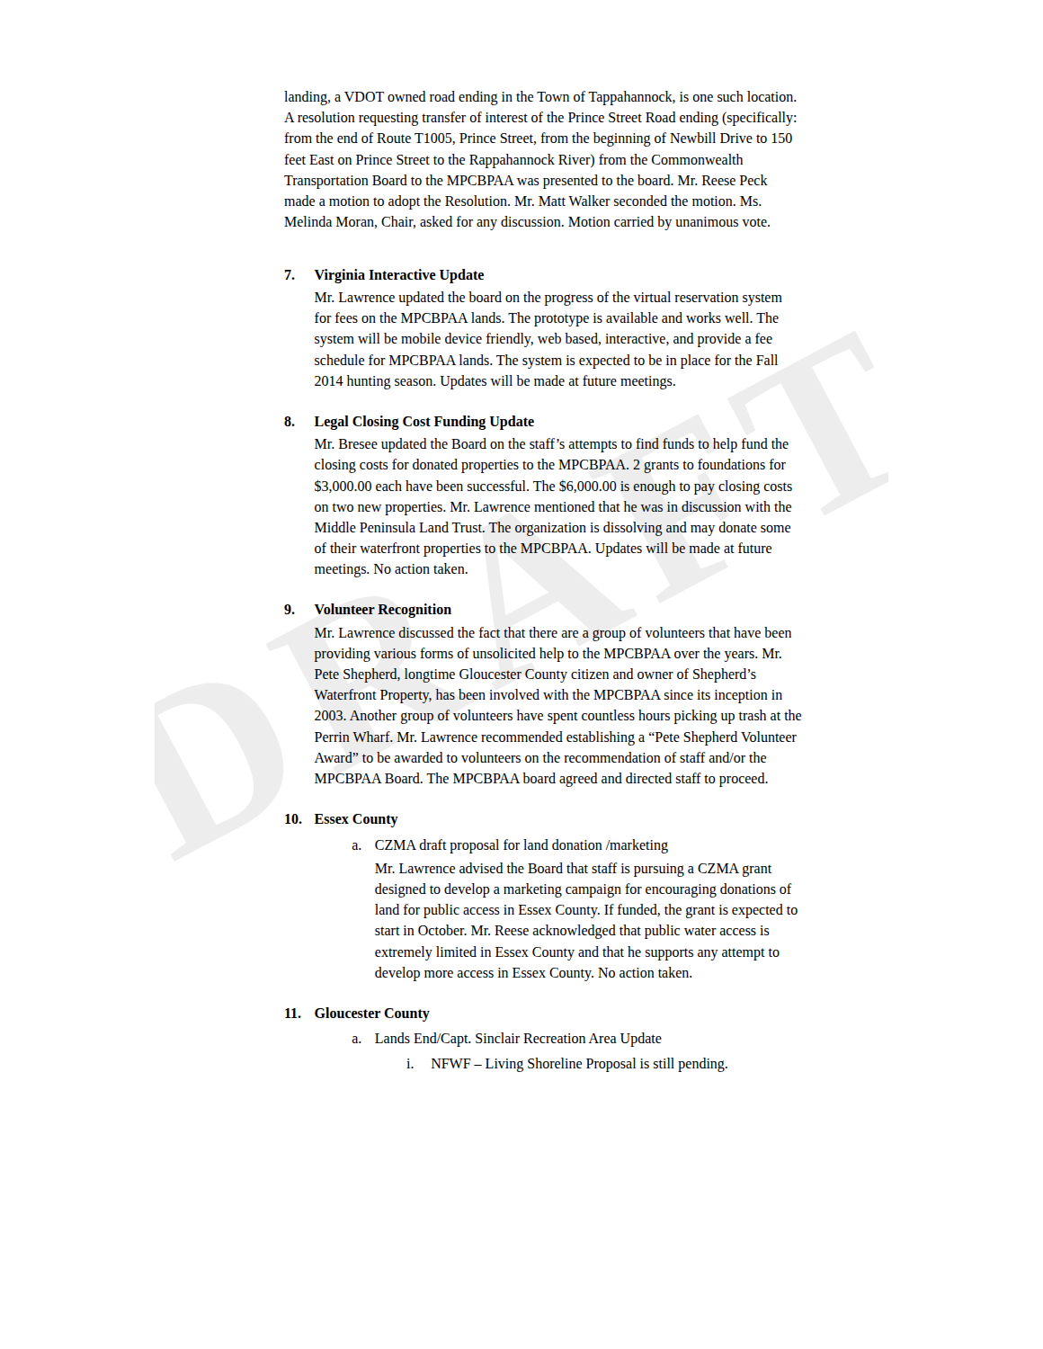DRAFT
landing, a VDOT owned road ending in the Town of Tappahannock, is one such location. A resolution requesting transfer of interest of the Prince Street Road ending (specifically: from the end of Route T1005, Prince Street, from the beginning of Newbill Drive to 150 feet East on Prince Street to the Rappahannock River) from the Commonwealth Transportation Board to the MPCBPAA was presented to the board. Mr. Reese Peck made a motion to adopt the Resolution. Mr. Matt Walker seconded the motion. Ms. Melinda Moran, Chair, asked for any discussion. Motion carried by unanimous vote.
7. Virginia Interactive Update Mr. Lawrence updated the board on the progress of the virtual reservation system for fees on the MPCBPAA lands. The prototype is available and works well. The system will be mobile device friendly, web based, interactive, and provide a fee schedule for MPCBPAA lands. The system is expected to be in place for the Fall 2014 hunting season. Updates will be made at future meetings.
8. Legal Closing Cost Funding Update Mr. Bresee updated the Board on the staff’s attempts to find funds to help fund the closing costs for donated properties to the MPCBPAA. 2 grants to foundations for $3,000.00 each have been successful. The $6,000.00 is enough to pay closing costs on two new properties. Mr. Lawrence mentioned that he was in discussion with the Middle Peninsula Land Trust. The organization is dissolving and may donate some of their waterfront properties to the MPCBPAA. Updates will be made at future meetings. No action taken.
9. Volunteer Recognition Mr. Lawrence discussed the fact that there are a group of volunteers that have been providing various forms of unsolicited help to the MPCBPAA over the years. Mr. Pete Shepherd, longtime Gloucester County citizen and owner of Shepherd’s Waterfront Property, has been involved with the MPCBPAA since its inception in 2003. Another group of volunteers have spent countless hours picking up trash at the Perrin Wharf. Mr. Lawrence recommended establishing a “Pete Shepherd Volunteer Award” to be awarded to volunteers on the recommendation of staff and/or the MPCBPAA Board. The MPCBPAA board agreed and directed staff to proceed.
10. Essex County
a. CZMA draft proposal for land donation /marketing Mr. Lawrence advised the Board that staff is pursuing a CZMA grant designed to develop a marketing campaign for encouraging donations of land for public access in Essex County. If funded, the grant is expected to start in October. Mr. Reese acknowledged that public water access is extremely limited in Essex County and that he supports any attempt to develop more access in Essex County. No action taken.
11. Gloucester County
a. Lands End/Capt. Sinclair Recreation Area Update
i. NFWF – Living Shoreline Proposal is still pending.